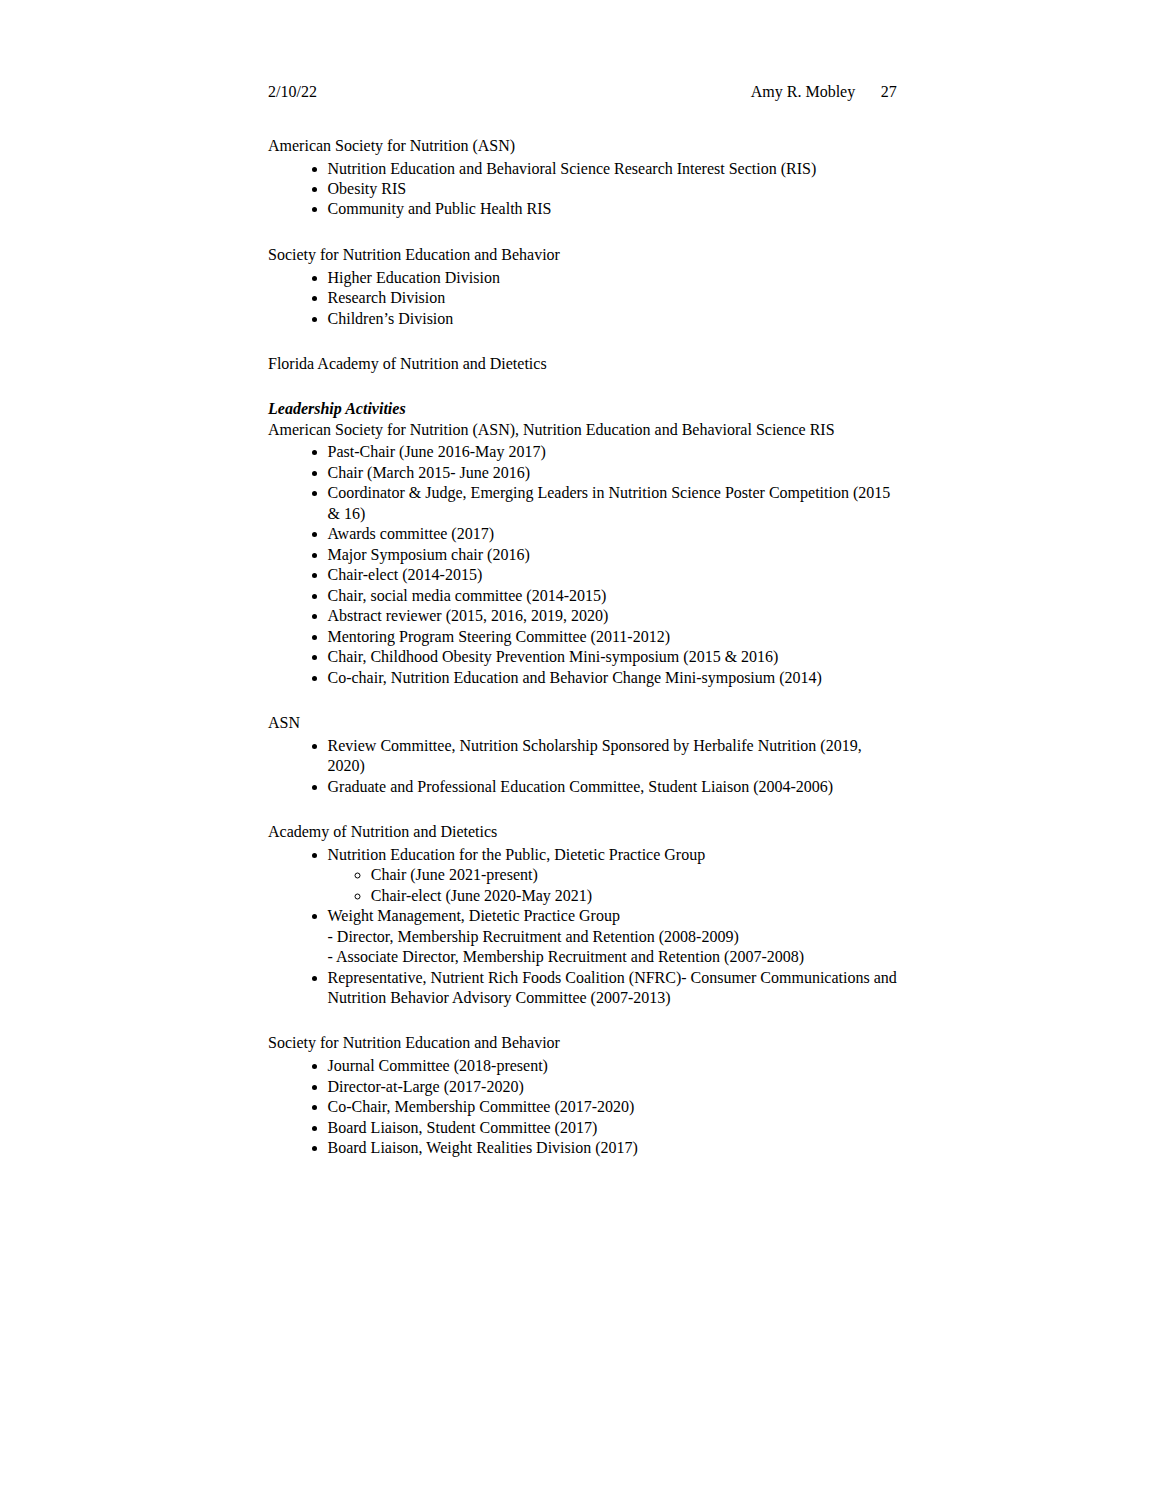2/10/22
Amy R. Mobley27
American Society for Nutrition (ASN)
Nutrition Education and Behavioral Science Research Interest Section (RIS)
Obesity RIS
Community and Public Health RIS
Society for Nutrition Education and Behavior
Higher Education Division
Research Division
Children’s Division
Florida Academy of Nutrition and Dietetics
Leadership Activities
American Society for Nutrition (ASN), Nutrition Education and Behavioral Science RIS
Past-Chair (June 2016-May 2017)
Chair (March 2015- June 2016)
Coordinator & Judge, Emerging Leaders in Nutrition Science Poster Competition (2015 & 16)
Awards committee (2017)
Major Symposium chair (2016)
Chair-elect (2014-2015)
Chair, social media committee (2014-2015)
Abstract reviewer (2015, 2016, 2019, 2020)
Mentoring Program Steering Committee (2011-2012)
Chair, Childhood Obesity Prevention Mini-symposium (2015 & 2016)
Co-chair, Nutrition Education and Behavior Change Mini-symposium (2014)
ASN
Review Committee, Nutrition Scholarship Sponsored by Herbalife Nutrition (2019, 2020)
Graduate and Professional Education Committee, Student Liaison (2004-2006)
Academy of Nutrition and Dietetics
Nutrition Education for the Public, Dietetic Practice Group
Chair (June 2021-present)
Chair-elect (June 2020-May 2021)
Weight Management, Dietetic Practice Group - Director, Membership Recruitment and Retention (2008-2009) - Associate Director, Membership Recruitment and Retention (2007-2008)
Representative, Nutrient Rich Foods Coalition (NFRC)- Consumer Communications and Nutrition Behavior Advisory Committee (2007-2013)
Society for Nutrition Education and Behavior
Journal Committee (2018-present)
Director-at-Large (2017-2020)
Co-Chair, Membership Committee (2017-2020)
Board Liaison, Student Committee (2017)
Board Liaison, Weight Realities Division (2017)